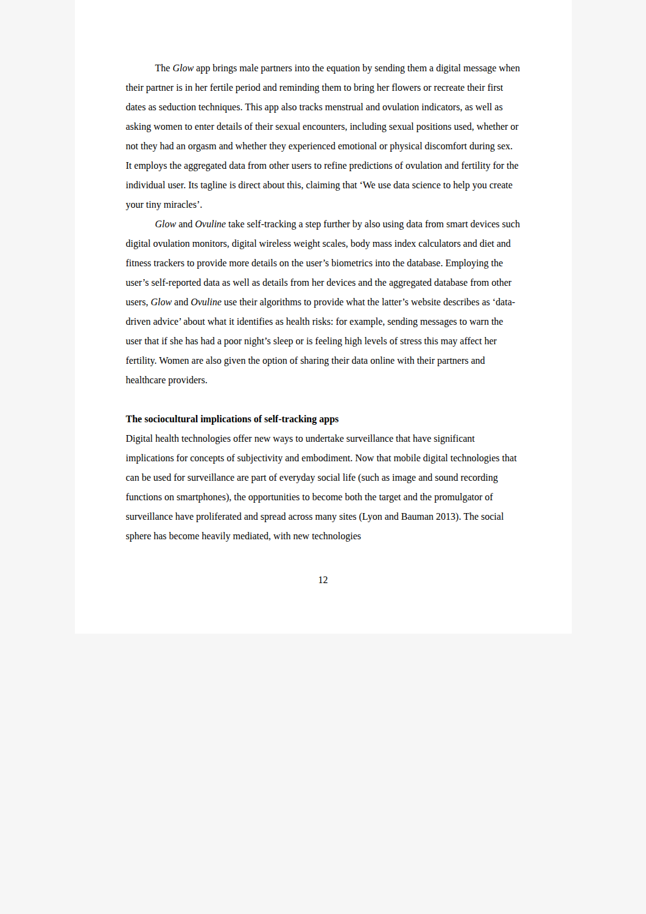The Glow app brings male partners into the equation by sending them a digital message when their partner is in her fertile period and reminding them to bring her flowers or recreate their first dates as seduction techniques. This app also tracks menstrual and ovulation indicators, as well as asking women to enter details of their sexual encounters, including sexual positions used, whether or not they had an orgasm and whether they experienced emotional or physical discomfort during sex. It employs the aggregated data from other users to refine predictions of ovulation and fertility for the individual user. Its tagline is direct about this, claiming that ‘We use data science to help you create your tiny miracles’.
Glow and Ovuline take self-tracking a step further by also using data from smart devices such digital ovulation monitors, digital wireless weight scales, body mass index calculators and diet and fitness trackers to provide more details on the user’s biometrics into the database. Employing the user’s self-reported data as well as details from her devices and the aggregated database from other users, Glow and Ovuline use their algorithms to provide what the latter’s website describes as ‘data-driven advice’ about what it identifies as health risks: for example, sending messages to warn the user that if she has had a poor night’s sleep or is feeling high levels of stress this may affect her fertility. Women are also given the option of sharing their data online with their partners and healthcare providers.
The sociocultural implications of self-tracking apps
Digital health technologies offer new ways to undertake surveillance that have significant implications for concepts of subjectivity and embodiment. Now that mobile digital technologies that can be used for surveillance are part of everyday social life (such as image and sound recording functions on smartphones), the opportunities to become both the target and the promulgator of surveillance have proliferated and spread across many sites (Lyon and Bauman 2013). The social sphere has become heavily mediated, with new technologies
12